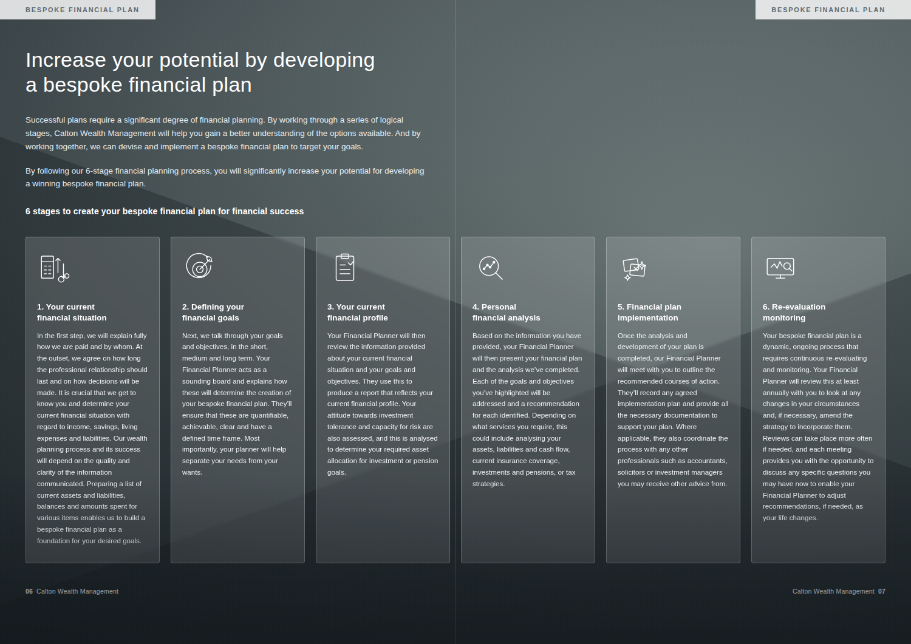Bespoke Financial Plan
Bespoke Financial Plan
Increase your potential by developing
a bespoke financial plan
Successful plans require a significant degree of financial planning. By working through a series of logical stages, Calton Wealth Management will help you gain a better understanding of the options available. And by working together, we can devise and implement a bespoke financial plan to target your goals.
By following our 6-stage financial planning process, you will significantly increase your potential for developing a winning bespoke financial plan.
6 stages to create your bespoke financial plan for financial success
1. Your current
financial situation
In the first step, we will explain fully how we are paid and by whom. At the outset, we agree on how long the professional relationship should last and on how decisions will be made. It is crucial that we get to know you and determine your current financial situation with regard to income, savings, living expenses and liabilities. Our wealth planning process and its success will depend on the quality and clarity of the information communicated. Preparing a list of current assets and liabilities, balances and amounts spent for various items enables us to build a bespoke financial plan as a foundation for your desired goals.
2. Defining your
financial goals
Next, we talk through your goals and objectives, in the short, medium and long term. Your Financial Planner acts as a sounding board and explains how these will determine the creation of your bespoke financial plan. They’ll ensure that these are quantifiable, achievable, clear and have a defined time frame. Most importantly, your planner will help separate your needs from your wants.
3. Your current
financial profile
Your Financial Planner will then review the information provided about your current financial situation and your goals and objectives. They use this to produce a report that reflects your current financial profile. Your attitude towards investment tolerance and capacity for risk are also assessed, and this is analysed to determine your required asset allocation for investment or pension goals.
4. Personal
financial analysis
Based on the information you have provided, your Financial Planner will then present your financial plan and the analysis we’ve completed. Each of the goals and objectives you’ve highlighted will be addressed and a recommendation for each identified. Depending on what services you require, this could include analysing your assets, liabilities and cash flow, current insurance coverage, investments and pensions, or tax strategies.
5. Financial plan
implementation
Once the analysis and development of your plan is completed, our Financial Planner will meet with you to outline the recommended courses of action. They’ll record any agreed implementation plan and provide all the necessary documentation to support your plan. Where applicable, they also coordinate the process with any other professionals such as accountants, solicitors or investment managers you may receive other advice from.
6. Re-evaluation
monitoring
Your bespoke financial plan is a dynamic, ongoing process that requires continuous re-evaluating and monitoring. Your Financial Planner will review this at least annually with you to look at any changes in your circumstances and, if necessary, amend the strategy to incorporate them. Reviews can take place more often if needed, and each meeting provides you with the opportunity to discuss any specific questions you may have now to enable your Financial Planner to adjust recommendations, if needed, as your life changes.
06 Calton Wealth Management
Calton Wealth Management 07